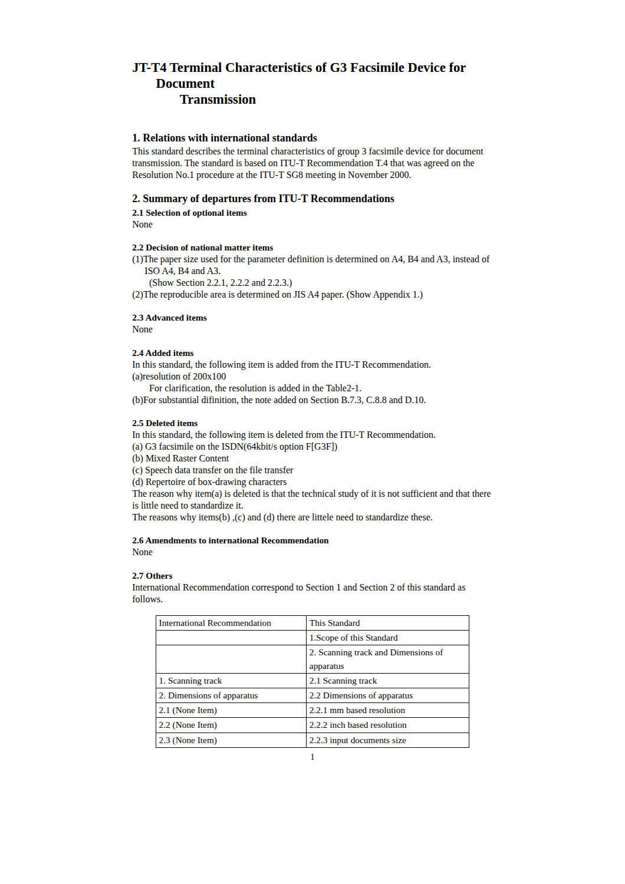JT-T4 Terminal Characteristics of G3 Facsimile Device for DocumentTransmission
1. Relations with international standards
This standard describes the terminal characteristics of group 3 facsimile device for document transmission. The standard is based on ITU-T Recommendation T.4 that was agreed on the Resolution No.1 procedure at the ITU-T SG8 meeting in November 2000.
2. Summary of departures from ITU-T Recommendations
2.1 Selection of optional items
None
2.2 Decision of national matter items
(1)The paper size used for the parameter definition is determined on A4, B4 and A3, instead of ISO A4, B4 and A3.
(Show Section 2.2.1, 2.2.2 and 2.2.3.)
(2)The reproducible area is determined on JIS A4 paper. (Show Appendix 1.)
2.3 Advanced items
None
2.4 Added items
In this standard, the following item is added from the ITU-T Recommendation.
(a)resolution of 200x100
For clarification, the resolution is added in the Table2-1.
(b)For substantial difinition, the note added on Section B.7.3, C.8.8 and D.10.
2.5 Deleted items
In this standard, the following item is deleted from the ITU-T Recommendation.
(a) G3 facsimile on the ISDN(64kbit/s option F[G3F])
(b) Mixed Raster Content
(c) Speech data transfer on the file transfer
(d) Repertoire of box-drawing characters
The reason why item(a) is deleted is that the technical study of it is not sufficient and that there is little need to standardize it.
The reasons why items(b) ,(c) and (d) there are littele need to standardize these.
2.6 Amendments to international Recommendation
None
2.7 Others
International Recommendation correspond to Section 1 and Section 2 of this standard as follows.
| International Recommendation | This Standard |
| | 1.Scope of this Standard |
| | 2. Scanning track and Dimensions of apparatus |
| 1. Scanning track | 2.1 Scanning track |
| 2. Dimensions of apparatus | 2.2 Dimensions of apparatus |
| 2.1 (None Item) | 2.2.1 mm based resolution |
| 2.2 (None Item) | 2.2.2 inch based resolution |
| 2.3 (None Item) | 2.2.3 input documents size |
1